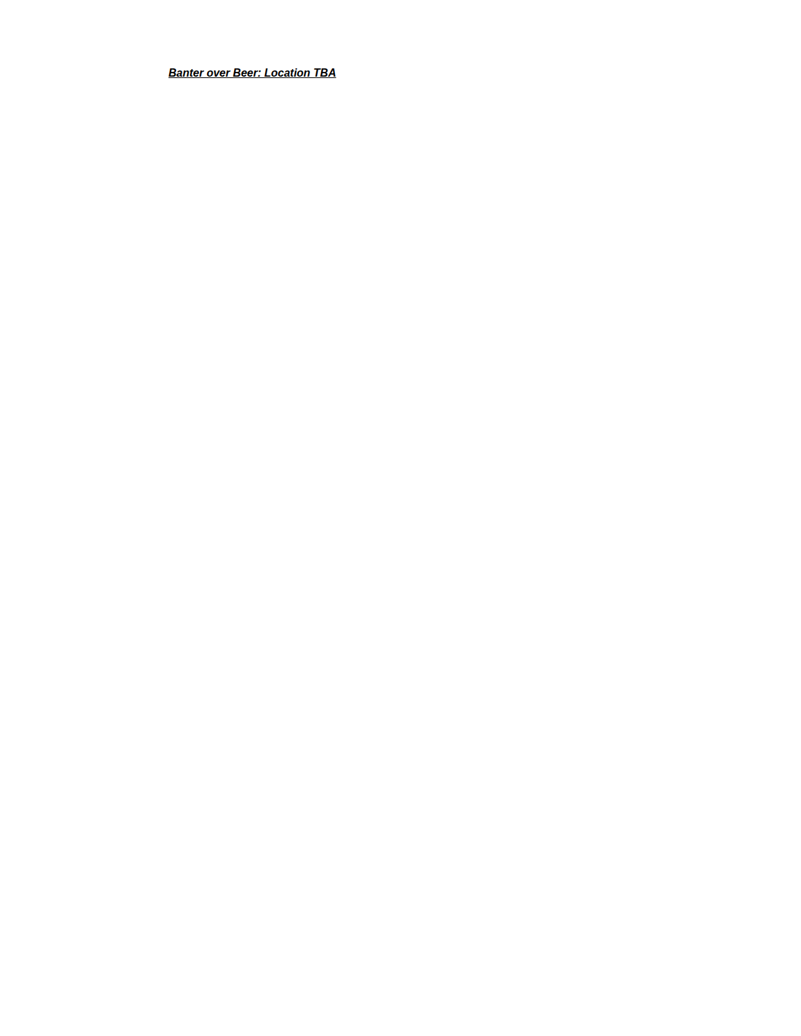Banter over Beer: Location TBA